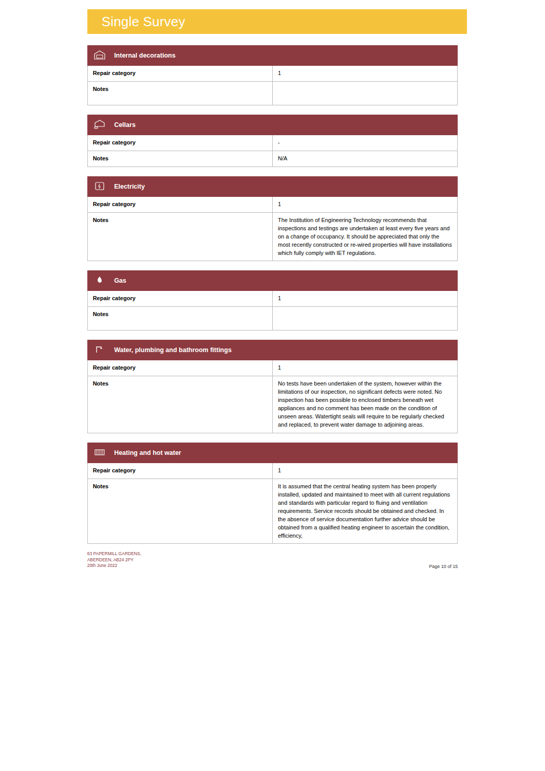Single Survey
| Internal decorations |
| --- |
| Repair category | 1 |
| Notes | |
| Cellars |
| --- |
| Repair category | - |
| Notes | N/A |
| Electricity |
| --- |
| Repair category | 1 |
| Notes | The Institution of Engineering Technology recommends that inspections and testings are undertaken at least every five years and on a change of occupancy. It should be appreciated that only the most recently constructed or re-wired properties will have installations which fully comply with IET regulations. |
| Gas |
| --- |
| Repair category | 1 |
| Notes | |
| Water, plumbing and bathroom fittings |
| --- |
| Repair category | 1 |
| Notes | No tests have been undertaken of the system, however within the limitations of our inspection, no significant defects were noted. No inspection has been possible to enclosed timbers beneath wet appliances and no comment has been made on the condition of unseen areas. Watertight seals will require to be regularly checked and replaced, to prevent water damage to adjoining areas. |
| Heating and hot water |
| --- |
| Repair category | 1 |
| Notes | It is assumed that the central heating system has been properly installed, updated and maintained to meet with all current regulations and standards with particular regard to fluing and ventilation requirements. Service records should be obtained and checked. In the absence of service documentation further advice should be obtained from a qualified heating engineer to ascertain the condition, efficiency, |
63 PAPERMILL GARDENS,
ABERDEEN, AB24 2PY
20th June 2022
Page 10 of 15